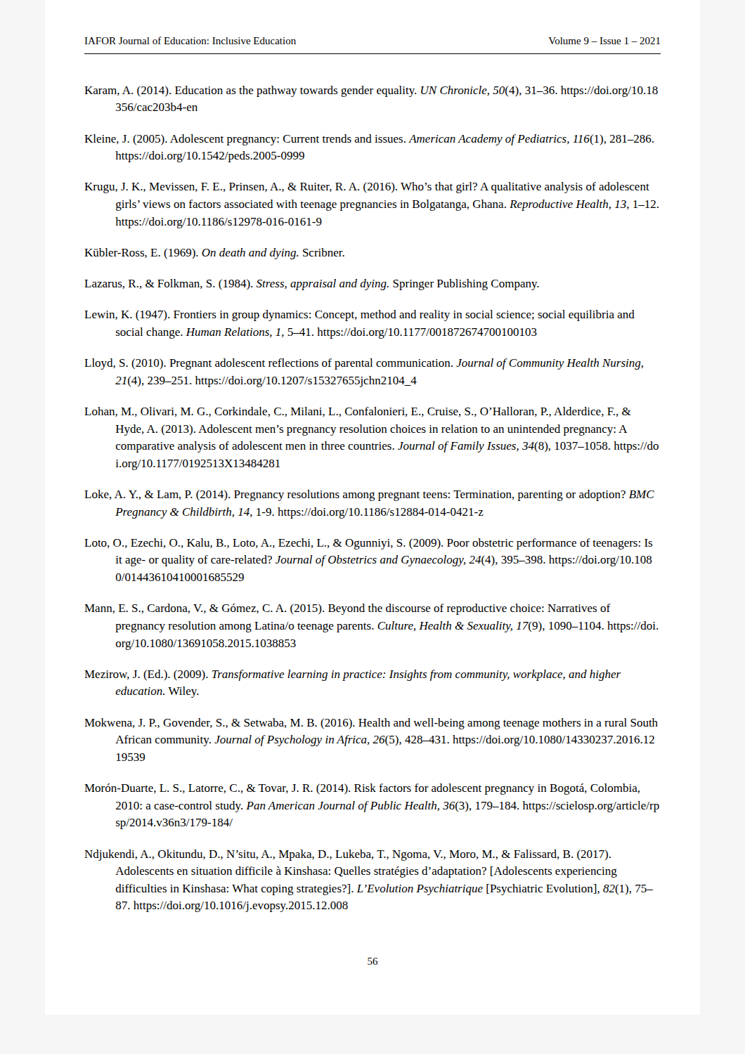IAFOR Journal of Education: Inclusive Education
Volume 9 – Issue 1 – 2021
Karam, A. (2014). Education as the pathway towards gender equality. UN Chronicle, 50(4), 31–36. https://doi.org/10.18356/cac203b4-en
Kleine, J. (2005). Adolescent pregnancy: Current trends and issues. American Academy of Pediatrics, 116(1), 281–286. https://doi.org/10.1542/peds.2005-0999
Krugu, J. K., Mevissen, F. E., Prinsen, A., & Ruiter, R. A. (2016). Who’s that girl? A qualitative analysis of adolescent girls’ views on factors associated with teenage pregnancies in Bolgatanga, Ghana. Reproductive Health, 13, 1–12. https://doi.org/10.1186/s12978-016-0161-9
Kübler-Ross, E. (1969). On death and dying. Scribner.
Lazarus, R., & Folkman, S. (1984). Stress, appraisal and dying. Springer Publishing Company.
Lewin, K. (1947). Frontiers in group dynamics: Concept, method and reality in social science; social equilibria and social change. Human Relations, 1, 5–41. https://doi.org/10.1177/001872674700100103
Lloyd, S. (2010). Pregnant adolescent reflections of parental communication. Journal of Community Health Nursing, 21(4), 239–251. https://doi.org/10.1207/s15327655jchn2104_4
Lohan, M., Olivari, M. G., Corkindale, C., Milani, L., Confalonieri, E., Cruise, S., O’Halloran, P., Alderdice, F., & Hyde, A. (2013). Adolescent men’s pregnancy resolution choices in relation to an unintended pregnancy: A comparative analysis of adolescent men in three countries. Journal of Family Issues, 34(8), 1037–1058. https://doi.org/10.1177/0192513X13484281
Loke, A. Y., & Lam, P. (2014). Pregnancy resolutions among pregnant teens: Termination, parenting or adoption? BMC Pregnancy & Childbirth, 14, 1-9. https://doi.org/10.1186/s12884-014-0421-z
Loto, O., Ezechi, O., Kalu, B., Loto, A., Ezechi, L., & Ogunniyi, S. (2009). Poor obstetric performance of teenagers: Is it age- or quality of care-related? Journal of Obstetrics and Gynaecology, 24(4), 395–398. https://doi.org/10.1080/01443610410001685529
Mann, E. S., Cardona, V., & Gómez, C. A. (2015). Beyond the discourse of reproductive choice: Narratives of pregnancy resolution among Latina/o teenage parents. Culture, Health & Sexuality, 17(9), 1090–1104. https://doi.org/10.1080/13691058.2015.1038853
Mezirow, J. (Ed.). (2009). Transformative learning in practice: Insights from community, workplace, and higher education. Wiley.
Mokwena, J. P., Govender, S., & Setwaba, M. B. (2016). Health and well-being among teenage mothers in a rural South African community. Journal of Psychology in Africa, 26(5), 428–431. https://doi.org/10.1080/14330237.2016.1219539
Morón-Duarte, L. S., Latorre, C., & Tovar, J. R. (2014). Risk factors for adolescent pregnancy in Bogotá, Colombia, 2010: a case-control study. Pan American Journal of Public Health, 36(3), 179–184. https://scielosp.org/article/rpsp/2014.v36n3/179-184/
Ndjukendi, A., Okitundu, D., N’situ, A., Mpaka, D., Lukeba, T., Ngoma, V., Moro, M., & Falissard, B. (2017). Adolescents en situation difficile à Kinshasa: Quelles stratégies d’adaptation? [Adolescents experiencing difficulties in Kinshasa: What coping strategies?]. L’Evolution Psychiatrique [Psychiatric Evolution], 82(1), 75–87. https://doi.org/10.1016/j.evopsy.2015.12.008
56